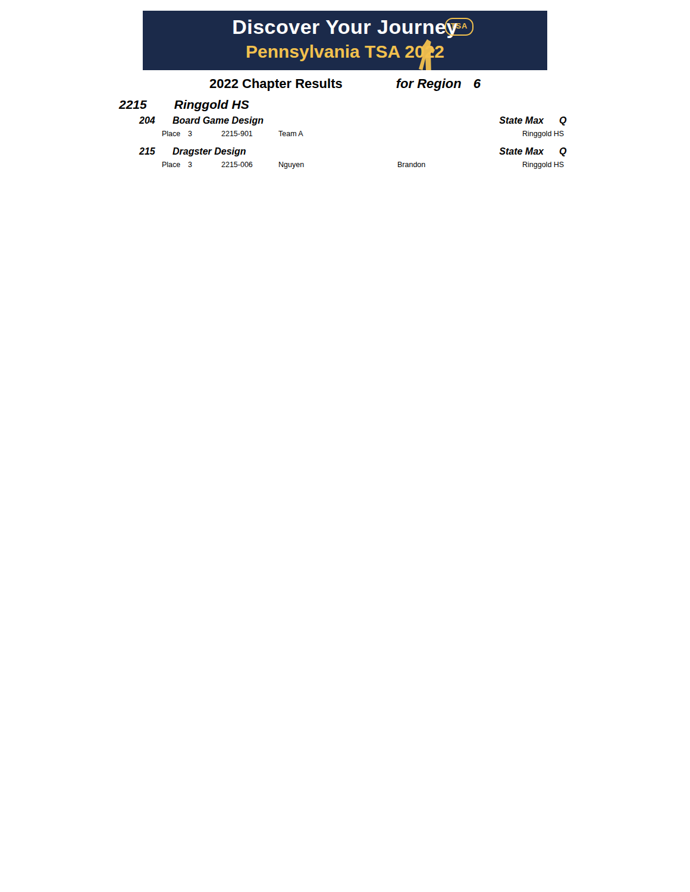Discover Your Journey
TSA
Pennsylvania TSA 2022
2022 Chapter Results
for Region 6
2215 Ringgold HS
204 Board Game Design State Max Q
Place 3 2215-901 Team A Ringgold HS
215 Dragster Design State Max Q
Place 3 2215-006 Nguyen Brandon Ringgold HS